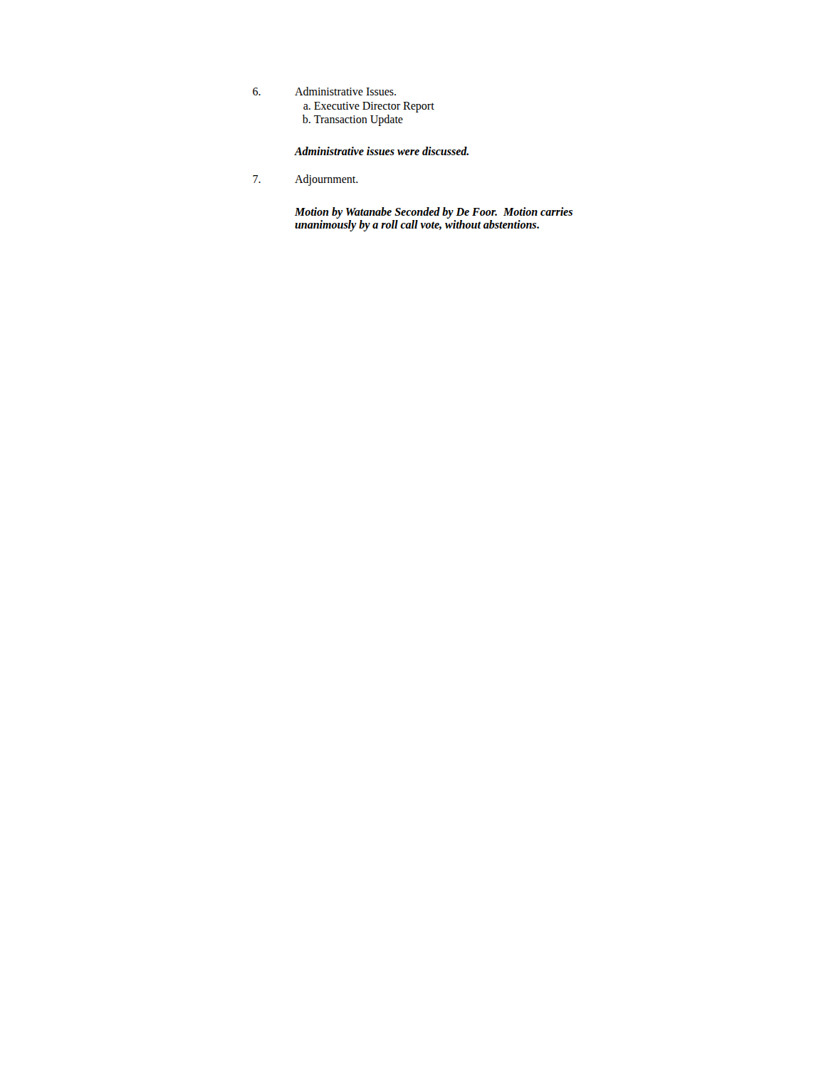6.
Administrative Issues.
Executive Director Report
Transaction Update
Administrative issues were discussed.
7.
Adjournment.
Motion by Watanabe Seconded by De Foor. Motion carries unanimously by a roll call vote, without abstentions.